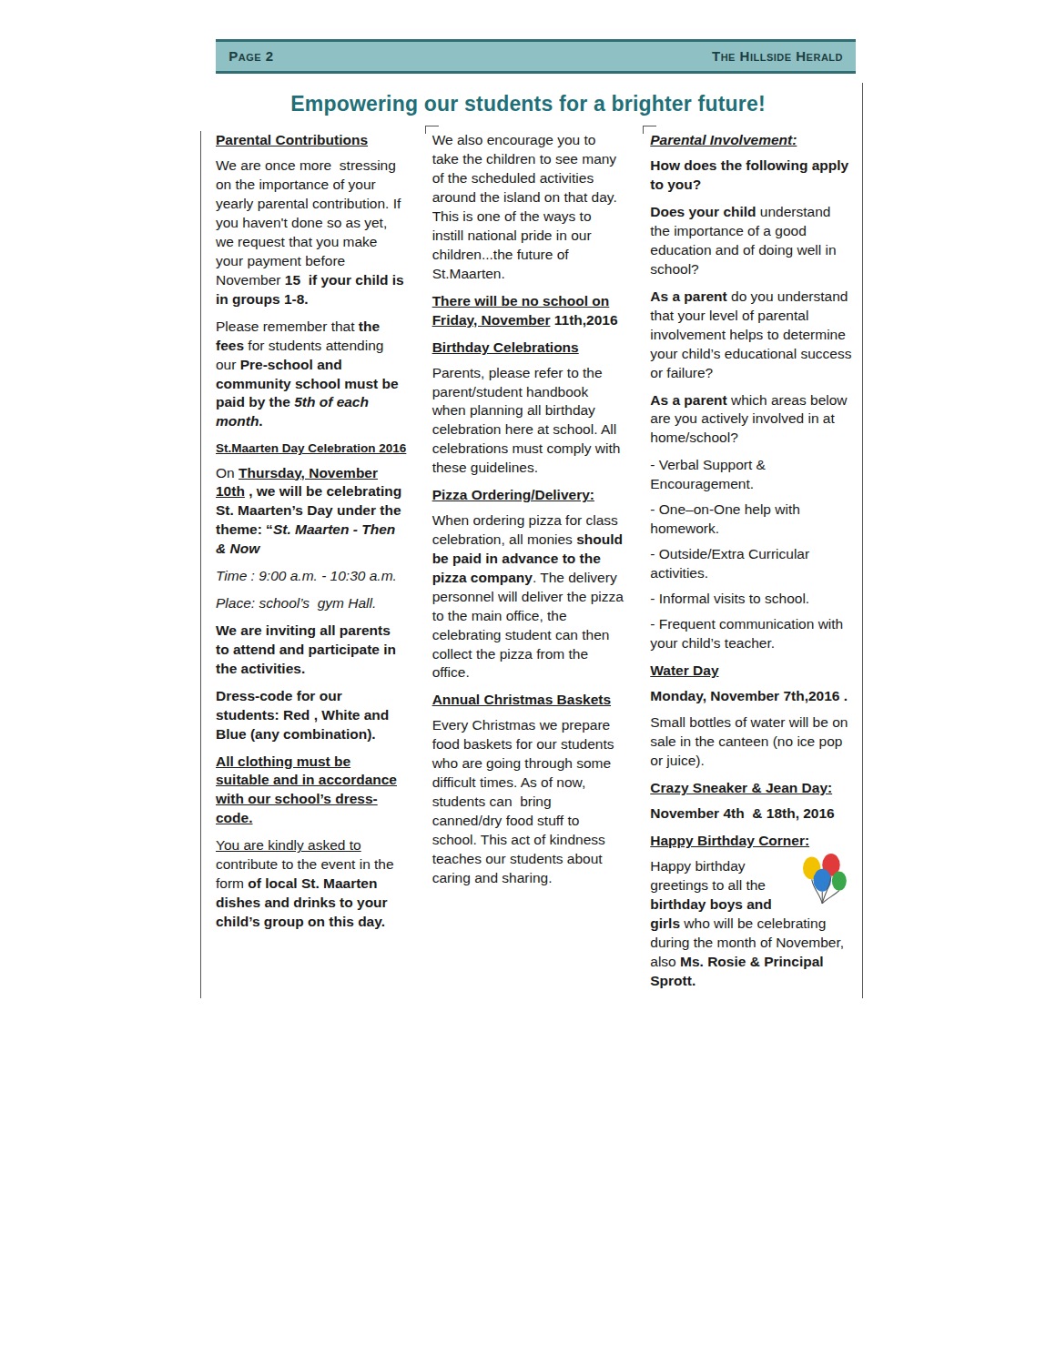Page 2 The Hillside Herald
Empowering our students for a brighter future!
Parental Contributions
We are once more stressing on the importance of your yearly parental contribution. If you haven't done so as yet, we request that you make your payment before November 15 if your child is in groups 1-8.
Please remember that the fees for students attending our Pre-school and community school must be paid by the 5th of each month.
St.Maarten Day Celebration 2016
On Thursday, November 10th , we will be celebrating St. Maarten’s Day under the theme: “St. Maarten - Then & Now
Time : 9:00 a.m. - 10:30 a.m.
Place: school’s gym Hall.
We are inviting all parents to attend and participate in the activities.
Dress-code for our students: Red , White and Blue (any combination).
All clothing must be suitable and in accordance with our school’s dress-code.
You are kindly asked to contribute to the event in the form of local St. Maarten dishes and drinks to your child’s group on this day.
We also encourage you to take the children to see many of the scheduled activities around the island on that day. This is one of the ways to instill national pride in our children...the future of St.Maarten.
There will be no school on Friday, November 11th,2016
Birthday Celebrations
Parents, please refer to the parent/student handbook when planning all birthday celebration here at school. All celebrations must comply with these guidelines.
Pizza Ordering/Delivery:
When ordering pizza for class celebration, all monies should be paid in advance to the pizza company. The delivery personnel will deliver the pizza to the main office, the celebrating student can then collect the pizza from the office.
Annual Christmas Baskets
Every Christmas we prepare food baskets for our students who are going through some difficult times. As of now, students can bring canned/dry food stuff to school. This act of kindness teaches our students about caring and sharing.
Parental Involvement:
How does the following apply to you?
Does your child understand the importance of a good education and of doing well in school?
As a parent do you understand that your level of parental involvement helps to determine your child’s educational success or failure?
As a parent which areas below are you actively involved in at home/school?
- Verbal Support & Encouragement.
- One–on-One help with homework.
- Outside/Extra Curricular activities.
- Informal visits to school.
- Frequent communication with your child’s teacher.
Water Day
Monday, November 7th,2016 .
Small bottles of water will be on sale in the canteen (no ice pop or juice).
Crazy Sneaker & Jean Day:
November 4th & 18th, 2016
Happy Birthday Corner:
Happy birthday greetings to all the birthday boys and girls who will be celebrating during the month of November, also Ms. Rosie & Principal Sprott.